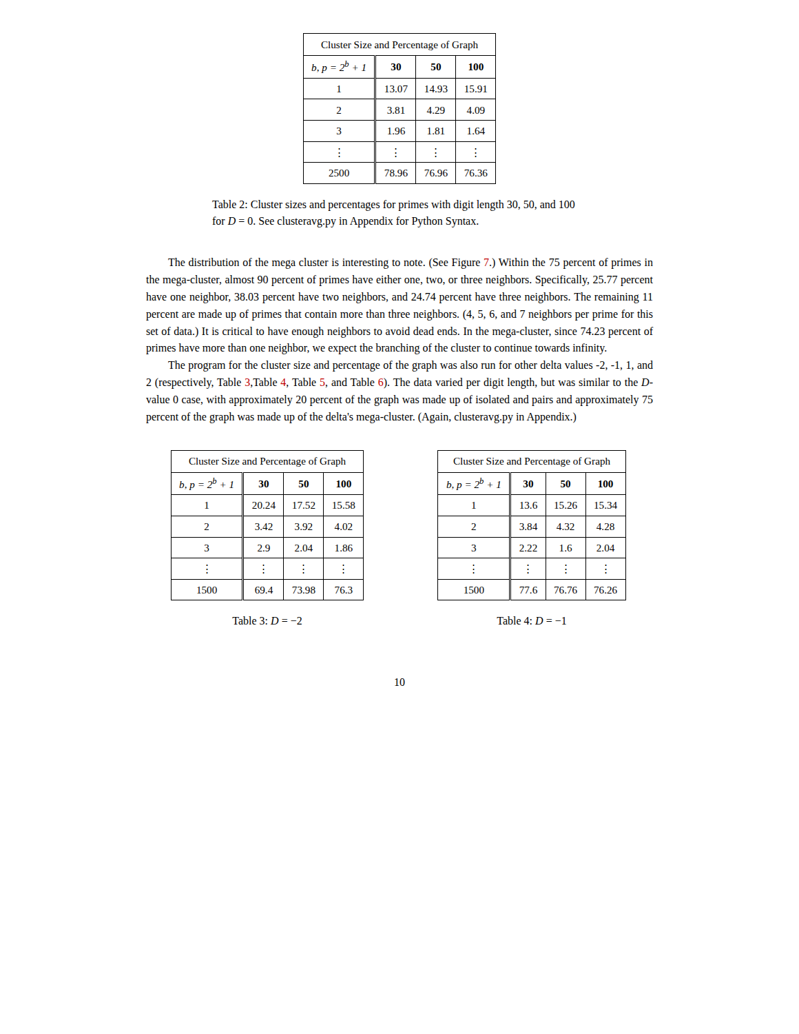Cluster Size and Percentage of Graph
| b, p = 2 b + 1 | 30 | 50 | 100 |
| --- | --- | --- | --- |
| 1 | 13.07 | 14.93 | 15.91 |
| 2 | 3.81 | 4.29 | 4.09 |
| 3 | 1.96 | 1.81 | 1.64 |
| ⋮ | ⋮ | ⋮ | ⋮ |
| 2500 | 78.96 | 76.96 | 76.36 |
Table 2: Cluster sizes and percentages for primes with digit length 30, 50, and 100 for D = 0. See clusteravg.py in Appendix for Python Syntax.
The distribution of the mega cluster is interesting to note. (See Figure 7.) Within the 75 percent of primes in the mega-cluster, almost 90 percent of primes have either one, two, or three neighbors. Specifically, 25.77 percent have one neighbor, 38.03 percent have two neighbors, and 24.74 percent have three neighbors. The remaining 11 percent are made up of primes that contain more than three neighbors. (4, 5, 6, and 7 neighbors per prime for this set of data.) It is critical to have enough neighbors to avoid dead ends. In the mega-cluster, since 74.23 percent of primes have more than one neighbor, we expect the branching of the cluster to continue towards infinity.
The program for the cluster size and percentage of the graph was also run for other delta values -2, -1, 1, and 2 (respectively, Table 3,Table 4, Table 5, and Table 6). The data varied per digit length, but was similar to the D-value 0 case, with approximately 20 percent of the graph was made up of isolated and pairs and approximately 75 percent of the graph was made up of the delta's mega-cluster. (Again, clusteravg.py in Appendix.)
Cluster Size and Percentage of Graph
| b, p = 2 b + 1 | 30 | 50 | 100 |
| --- | --- | --- | --- |
| 1 | 20.24 | 17.52 | 15.58 |
| 2 | 3.42 | 3.92 | 4.02 |
| 3 | 2.9 | 2.04 | 1.86 |
| ⋮ | ⋮ | ⋮ | ⋮ |
| 1500 | 69.4 | 73.98 | 76.3 |
Table 3: D = −2
Cluster Size and Percentage of Graph
| b, p = 2 b + 1 | 30 | 50 | 100 |
| --- | --- | --- | --- |
| 1 | 13.6 | 15.26 | 15.34 |
| 2 | 3.84 | 4.32 | 4.28 |
| 3 | 2.22 | 1.6 | 2.04 |
| ⋮ | ⋮ | ⋮ | ⋮ |
| 1500 | 77.6 | 76.76 | 76.26 |
Table 4: D = −1
10